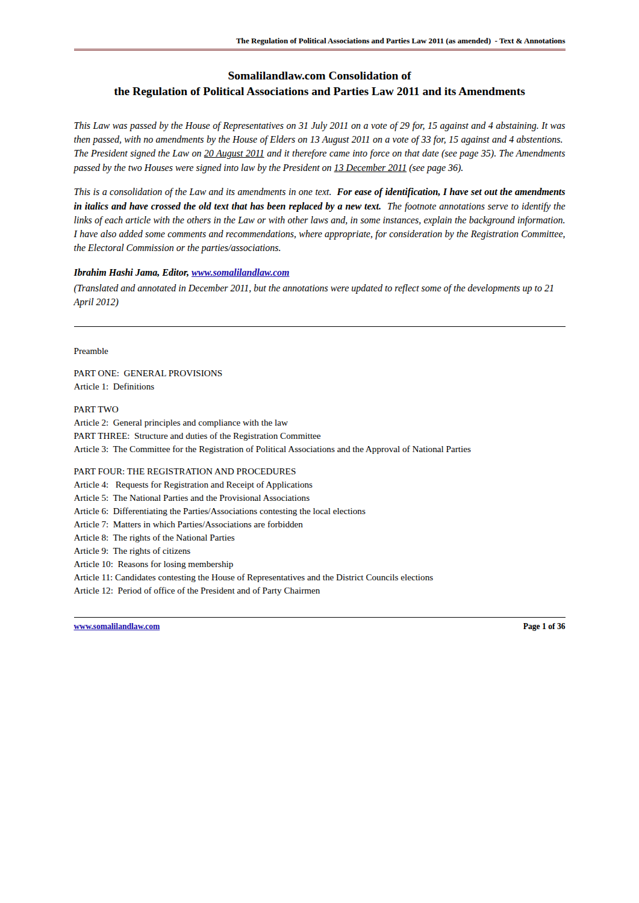The Regulation of Political Associations and Parties Law 2011 (as amended) - Text & Annotations
Somalilandlaw.com Consolidation of
the Regulation of Political Associations and Parties Law 2011 and its Amendments
This Law was passed by the House of Representatives on 31 July 2011 on a vote of 29 for, 15 against and 4 abstaining. It was then passed, with no amendments by the House of Elders on 13 August 2011 on a vote of 33 for, 15 against and 4 abstentions. The President signed the Law on 20 August 2011 and it therefore came into force on that date (see page 35). The Amendments passed by the two Houses were signed into law by the President on 13 December 2011 (see page 36).
This is a consolidation of the Law and its amendments in one text. For ease of identification, I have set out the amendments in italics and have crossed the old text that has been replaced by a new text. The footnote annotations serve to identify the links of each article with the others in the Law or with other laws and, in some instances, explain the background information. I have also added some comments and recommendations, where appropriate, for consideration by the Registration Committee, the Electoral Commission or the parties/associations.
Ibrahim Hashi Jama, Editor, www.somalilandlaw.com
(Translated and annotated in December 2011, but the annotations were updated to reflect some of the developments up to 21 April 2012)
Preamble
PART ONE: GENERAL PROVISIONS
Article 1: Definitions
PART TWO
Article 2: General principles and compliance with the law
PART THREE: Structure and duties of the Registration Committee
Article 3: The Committee for the Registration of Political Associations and the Approval of National Parties
PART FOUR: THE REGISTRATION AND PROCEDURES
Article 4: Requests for Registration and Receipt of Applications
Article 5: The National Parties and the Provisional Associations
Article 6: Differentiating the Parties/Associations contesting the local elections
Article 7: Matters in which Parties/Associations are forbidden
Article 8: The rights of the National Parties
Article 9: The rights of citizens
Article 10: Reasons for losing membership
Article 11: Candidates contesting the House of Representatives and the District Councils elections
Article 12: Period of office of the President and of Party Chairmen
www.somalilandlaw.com Page 1 of 36